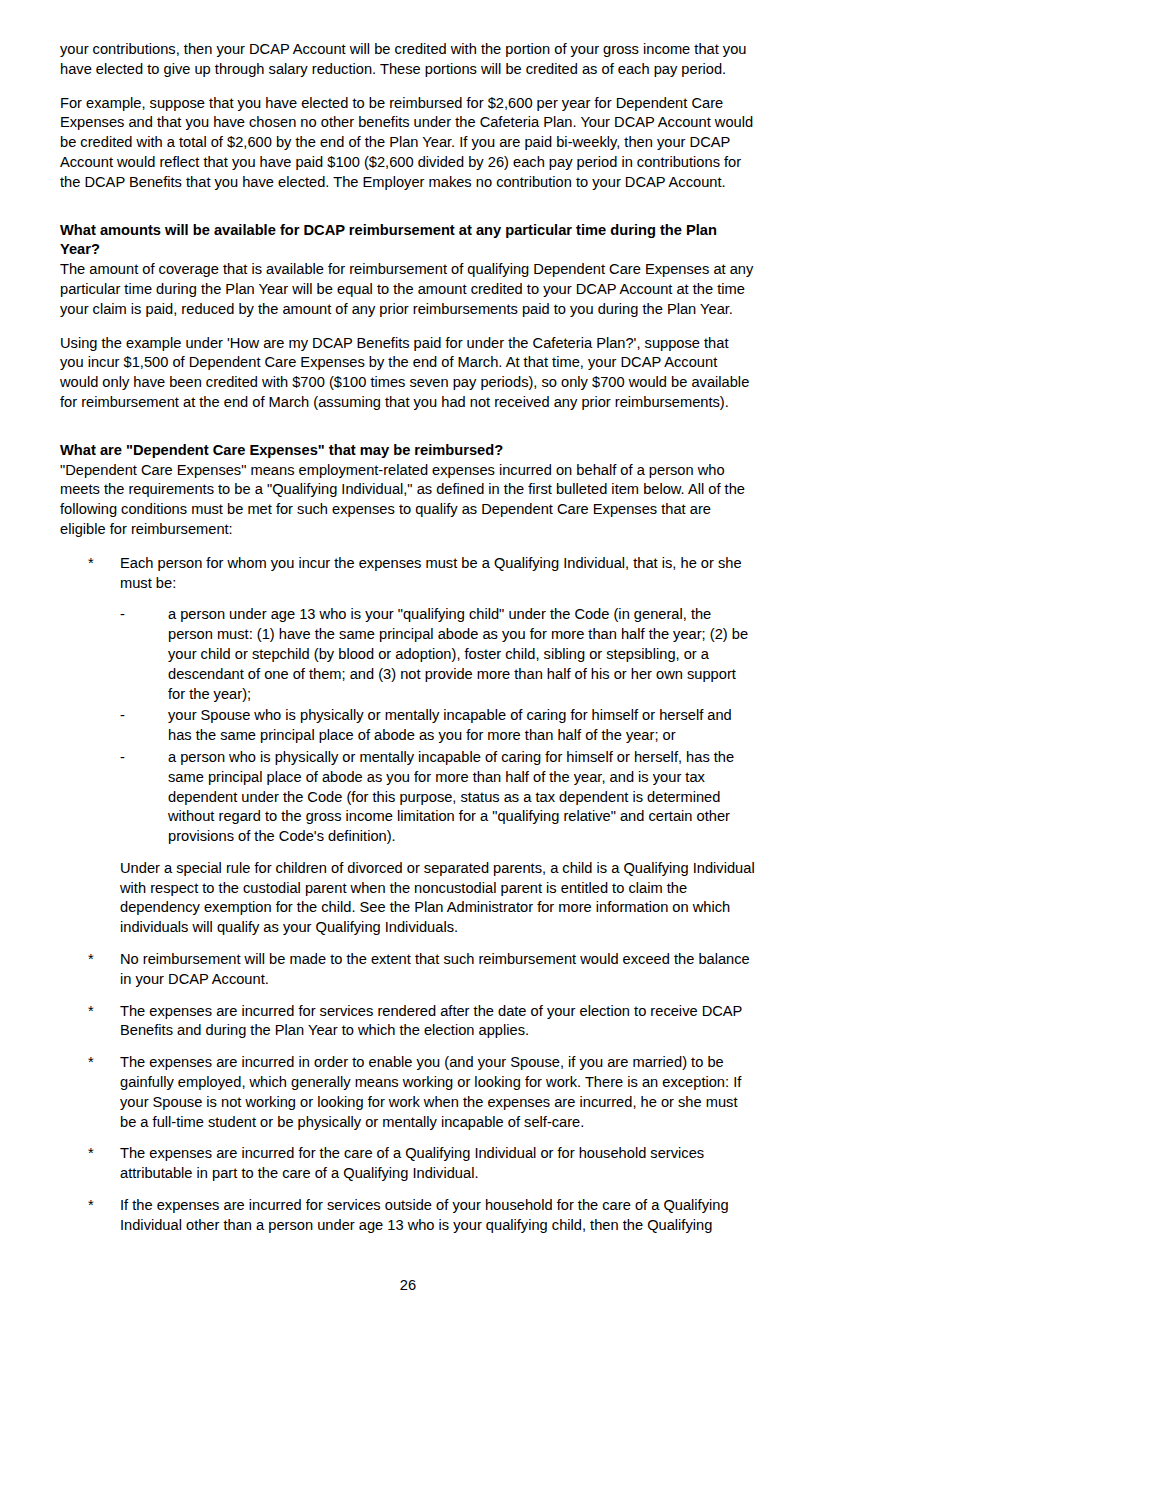your contributions, then your DCAP Account will be credited with the portion of your gross income that you have elected to give up through salary reduction. These portions will be credited as of each pay period.
For example, suppose that you have elected to be reimbursed for $2,600 per year for Dependent Care Expenses and that you have chosen no other benefits under the Cafeteria Plan. Your DCAP Account would be credited with a total of $2,600 by the end of the Plan Year. If you are paid bi-weekly, then your DCAP Account would reflect that you have paid $100 ($2,600 divided by 26) each pay period in contributions for the DCAP Benefits that you have elected. The Employer makes no contribution to your DCAP Account.
What amounts will be available for DCAP reimbursement at any particular time during the Plan Year?
The amount of coverage that is available for reimbursement of qualifying Dependent Care Expenses at any particular time during the Plan Year will be equal to the amount credited to your DCAP Account at the time your claim is paid, reduced by the amount of any prior reimbursements paid to you during the Plan Year.
Using the example under 'How are my DCAP Benefits paid for under the Cafeteria Plan?', suppose that you incur $1,500 of Dependent Care Expenses by the end of March. At that time, your DCAP Account would only have been credited with $700 ($100 times seven pay periods), so only $700 would be available for reimbursement at the end of March (assuming that you had not received any prior reimbursements).
What are "Dependent Care Expenses" that may be reimbursed?
"Dependent Care Expenses" means employment-related expenses incurred on behalf of a person who meets the requirements to be a "Qualifying Individual," as defined in the first bulleted item below. All of the following conditions must be met for such expenses to qualify as Dependent Care Expenses that are eligible for reimbursement:
* Each person for whom you incur the expenses must be a Qualifying Individual, that is, he or she must be:
-a person under age 13 who is your "qualifying child" under the Code (in general, the person must: (1) have the same principal abode as you for more than half the year; (2) be your child or stepchild (by blood or adoption), foster child, sibling or stepsibling, or a descendant of one of them; and (3) not provide more than half of his or her own support for the year);
-your Spouse who is physically or mentally incapable of caring for himself or herself and has the same principal place of abode as you for more than half of the year; or
-a person who is physically or mentally incapable of caring for himself or herself, has the same principal place of abode as you for more than half of the year, and is your tax dependent under the Code (for this purpose, status as a tax dependent is determined without regard to the gross income limitation for a "qualifying relative" and certain other provisions of the Code's definition).
Under a special rule for children of divorced or separated parents, a child is a Qualifying Individual with respect to the custodial parent when the noncustodial parent is entitled to claim the dependency exemption for the child. See the Plan Administrator for more information on which individuals will qualify as your Qualifying Individuals.
*No reimbursement will be made to the extent that such reimbursement would exceed the balance in your DCAP Account.
*The expenses are incurred for services rendered after the date of your election to receive DCAP Benefits and during the Plan Year to which the election applies.
*The expenses are incurred in order to enable you (and your Spouse, if you are married) to be gainfully employed, which generally means working or looking for work. There is an exception: If your Spouse is not working or looking for work when the expenses are incurred, he or she must be a full-time student or be physically or mentally incapable of self-care.
*The expenses are incurred for the care of a Qualifying Individual or for household services attributable in part to the care of a Qualifying Individual.
*If the expenses are incurred for services outside of your household for the care of a Qualifying Individual other than a person under age 13 who is your qualifying child, then the Qualifying
26